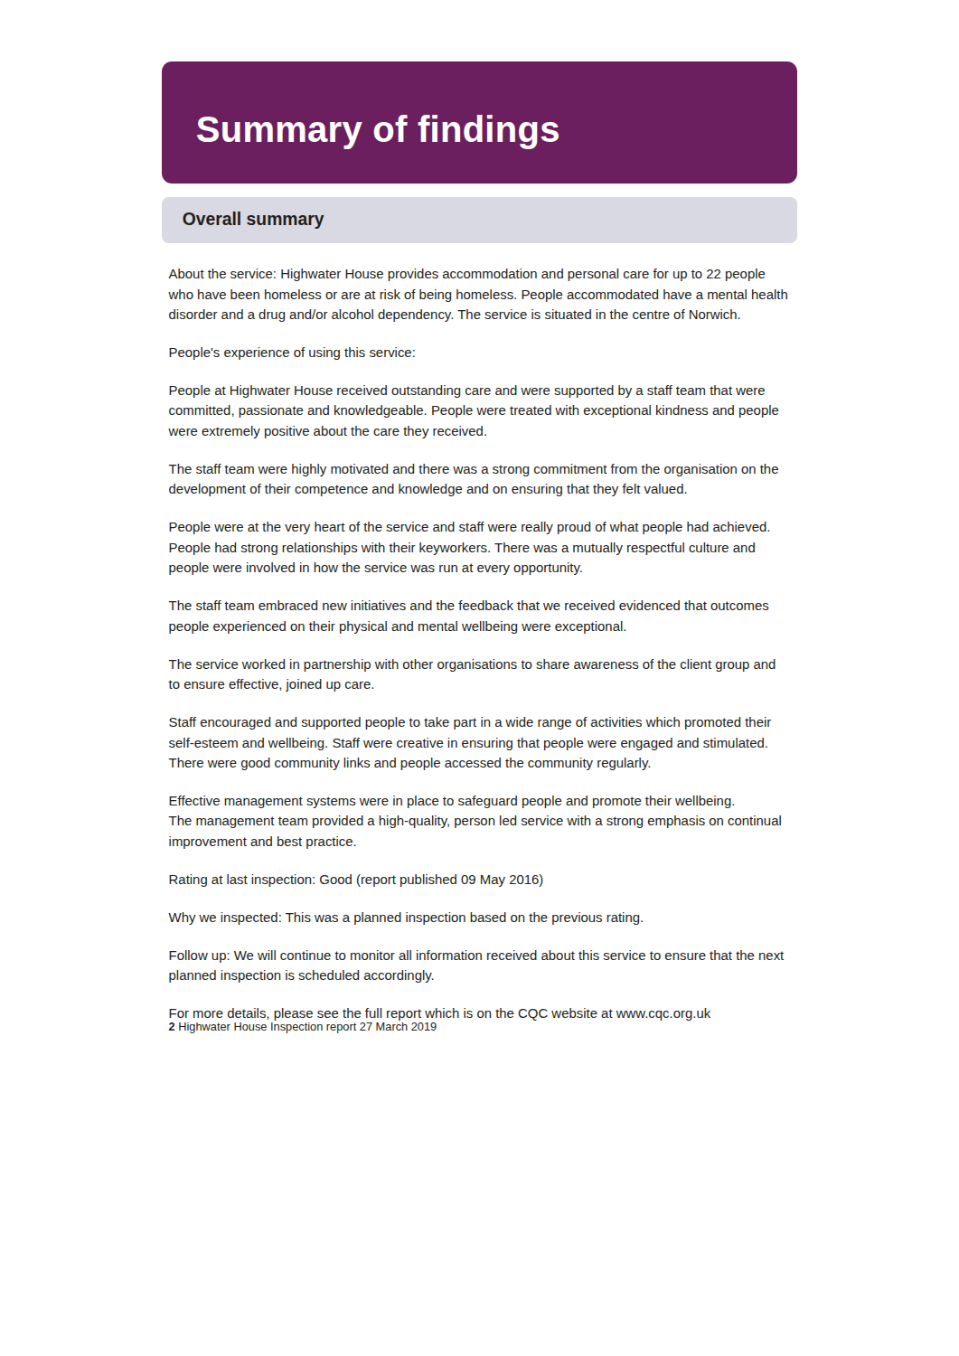Summary of findings
Overall summary
About the service: Highwater House provides accommodation and personal care for up to 22 people who have been homeless or are at risk of being homeless. People accommodated have a mental health disorder and a drug and/or alcohol dependency. The service is situated in the centre of Norwich.
People's experience of using this service:
People at Highwater House received outstanding care and were supported by a staff team that were committed, passionate and knowledgeable. People were treated with exceptional kindness and people were extremely positive about the care they received.
The staff team were highly motivated and there was a strong commitment from the organisation on the development of their competence and knowledge and on ensuring that they felt valued.
People were at the very heart of the service and staff were really proud of what people had achieved. People had strong relationships with their keyworkers. There was a mutually respectful culture and people were involved in how the service was run at every opportunity.
The staff team embraced new initiatives and the feedback that we received evidenced that outcomes people experienced on their physical and mental wellbeing were exceptional.
The service worked in partnership with other organisations to share awareness of the client group and to ensure effective, joined up care.
Staff encouraged and supported people to take part in a wide range of activities which promoted their self-esteem and wellbeing. Staff were creative in ensuring that people were engaged and stimulated. There were good community links and people accessed the community regularly.
Effective management systems were in place to safeguard people and promote their wellbeing.
The management team provided a high-quality, person led service with a strong emphasis on continual improvement and best practice.
Rating at last inspection: Good (report published 09 May 2016)
Why we inspected: This was a planned inspection based on the previous rating.
Follow up: We will continue to monitor all information received about this service to ensure that the next planned inspection is scheduled accordingly.
For more details, please see the full report which is on the CQC website at www.cqc.org.uk
2 Highwater House Inspection report 27 March 2019